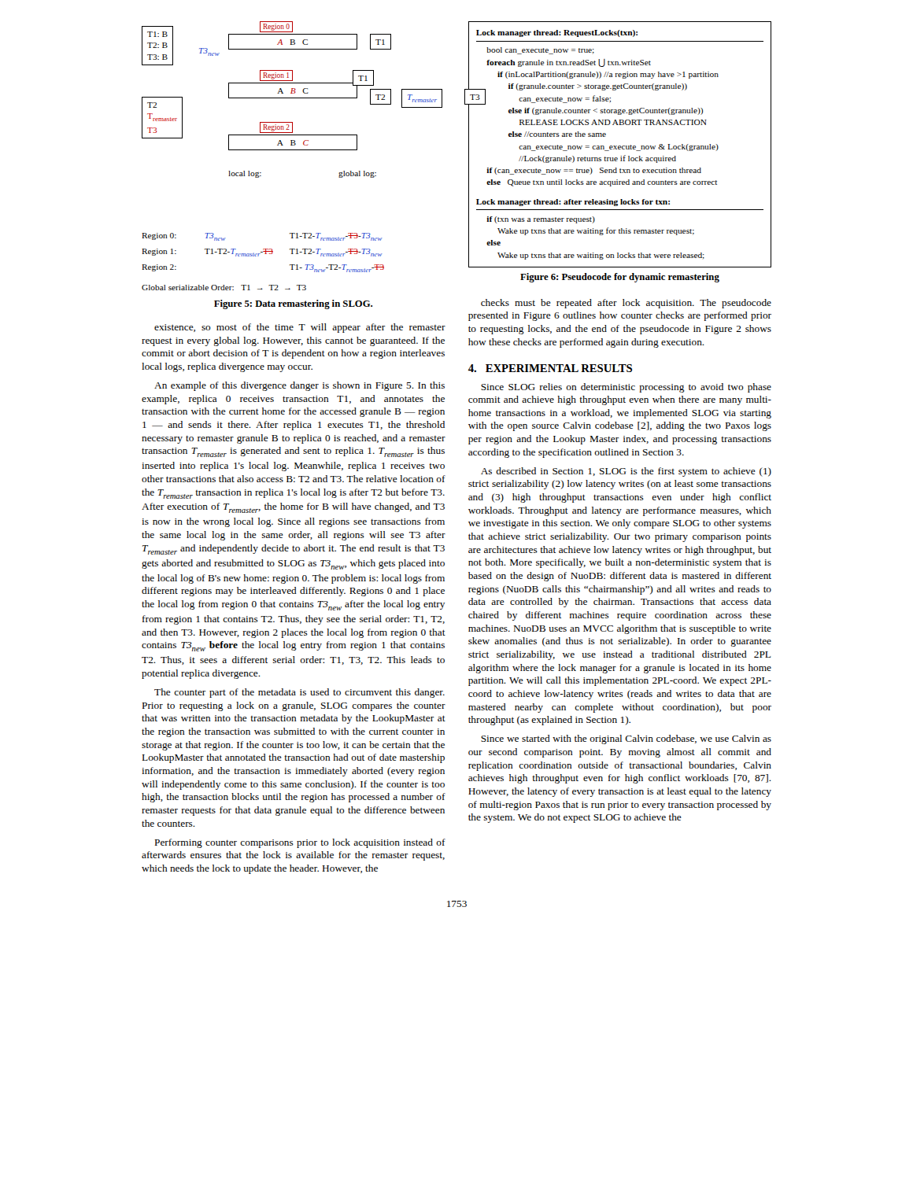T1: B
T2: B
T3: B
T2
Tremaster
T3
Region 0
A B C
T1
Region 1
A B C
T1
T2
Tremaster
T3
Region 2
A B C
T3new
local log:
global log:
| Region 0: | T3 new | T1-T2- T remaster - T3 - T3 new |
| Region 1: | T1-T2- T remaster - T3 | T1-T2- T remaster - T3 - T3 new |
| Region 2: | | T1- T3 new -T2- T remaster - T3 |
Global serializable Order: T1 T2 T3
Figure 5: Data remastering in SLOG.
existence, so most of the time T will appear after the remaster request in every global log. However, this cannot be guaranteed. If the commit or abort decision of T is dependent on how a region interleaves local logs, replica divergence may occur.
An example of this divergence danger is shown in Figure 5. In this example, replica 0 receives transaction T1, and annotates the transaction with the current home for the accessed granule B — region 1 — and sends it there. After replica 1 executes T1, the threshold necessary to remaster granule B to replica 0 is reached, and a remaster transaction Tremaster is generated and sent to replica 1. Tremaster is thus inserted into replica 1's local log. Meanwhile, replica 1 receives two other transactions that also access B: T2 and T3. The relative location of the Tremaster transaction in replica 1's local log is after T2 but before T3. After execution of Tremaster, the home for B will have changed, and T3 is now in the wrong local log. Since all regions see transactions from the same local log in the same order, all regions will see T3 after Tremaster and independently decide to abort it. The end result is that T3 gets aborted and resubmitted to SLOG as T3new, which gets placed into the local log of B's new home: region 0. The problem is: local logs from different regions may be interleaved differently. Regions 0 and 1 place the local log from region 0 that contains T3new after the local log entry from region 1 that contains T2. Thus, they see the serial order: T1, T2, and then T3. However, region 2 places the local log from region 0 that contains T3new before the local log entry from region 1 that contains T2. Thus, it sees a different serial order: T1, T3, T2. This leads to potential replica divergence.
The counter part of the metadata is used to circumvent this danger. Prior to requesting a lock on a granule, SLOG compares the counter that was written into the transaction metadata by the LookupMaster at the region the transaction was submitted to with the current counter in storage at that region. If the counter is too low, it can be certain that the LookupMaster that annotated the transaction had out of date mastership information, and the transaction is immediately aborted (every region will independently come to this same conclusion). If the counter is too high, the transaction blocks until the region has processed a number of remaster requests for that data granule equal to the difference between the counters.
Performing counter comparisons prior to lock acquisition instead of afterwards ensures that the lock is available for the remaster request, which needs the lock to update the header. However, the
Lock manager thread: RequestLocks(txn):
bool can_execute_now = true;
foreach granule in txn.readSet ⋃ txn.writeSet
if (inLocalPartition(granule)) //a region may have >1 partition
if (granule.counter > storage.getCounter(granule))
can_execute_now = false;
else if (granule.counter < storage.getCounter(granule))
RELEASE LOCKS AND ABORT TRANSACTION
else //counters are the same
can_execute_now = can_execute_now & Lock(granule)
//Lock(granule) returns true if lock acquired
if (can_execute_now == true) Send txn to execution thread
else Queue txn until locks are acquired and counters are correct
Lock manager thread: after releasing locks for txn:
if (txn was a remaster request)
Wake up txns that are waiting for this remaster request;
else
Wake up txns that are waiting on locks that were released;
Figure 6: Pseudocode for dynamic remastering
checks must be repeated after lock acquisition. The pseudocode presented in Figure 6 outlines how counter checks are performed prior to requesting locks, and the end of the pseudocode in Figure 2 shows how these checks are performed again during execution.
4. EXPERIMENTAL RESULTS
Since SLOG relies on deterministic processing to avoid two phase commit and achieve high throughput even when there are many multi-home transactions in a workload, we implemented SLOG via starting with the open source Calvin codebase [2], adding the two Paxos logs per region and the Lookup Master index, and processing transactions according to the specification outlined in Section 3.
As described in Section 1, SLOG is the first system to achieve (1) strict serializability (2) low latency writes (on at least some transactions and (3) high throughput transactions even under high conflict workloads. Throughput and latency are performance measures, which we investigate in this section. We only compare SLOG to other systems that achieve strict serializability. Our two primary comparison points are architectures that achieve low latency writes or high throughput, but not both. More specifically, we built a non-deterministic system that is based on the design of NuoDB: different data is mastered in different regions (NuoDB calls this “chairmanship”) and all writes and reads to data are controlled by the chairman. Transactions that access data chaired by different machines require coordination across these machines. NuoDB uses an MVCC algorithm that is susceptible to write skew anomalies (and thus is not serializable). In order to guarantee strict serializability, we use instead a traditional distributed 2PL algorithm where the lock manager for a granule is located in its home partition. We will call this implementation 2PL-coord. We expect 2PL-coord to achieve low-latency writes (reads and writes to data that are mastered nearby can complete without coordination), but poor throughput (as explained in Section 1).
Since we started with the original Calvin codebase, we use Calvin as our second comparison point. By moving almost all commit and replication coordination outside of transactional boundaries, Calvin achieves high throughput even for high conflict workloads [70, 87]. However, the latency of every transaction is at least equal to the latency of multi-region Paxos that is run prior to every transaction processed by the system. We do not expect SLOG to achieve the
1753